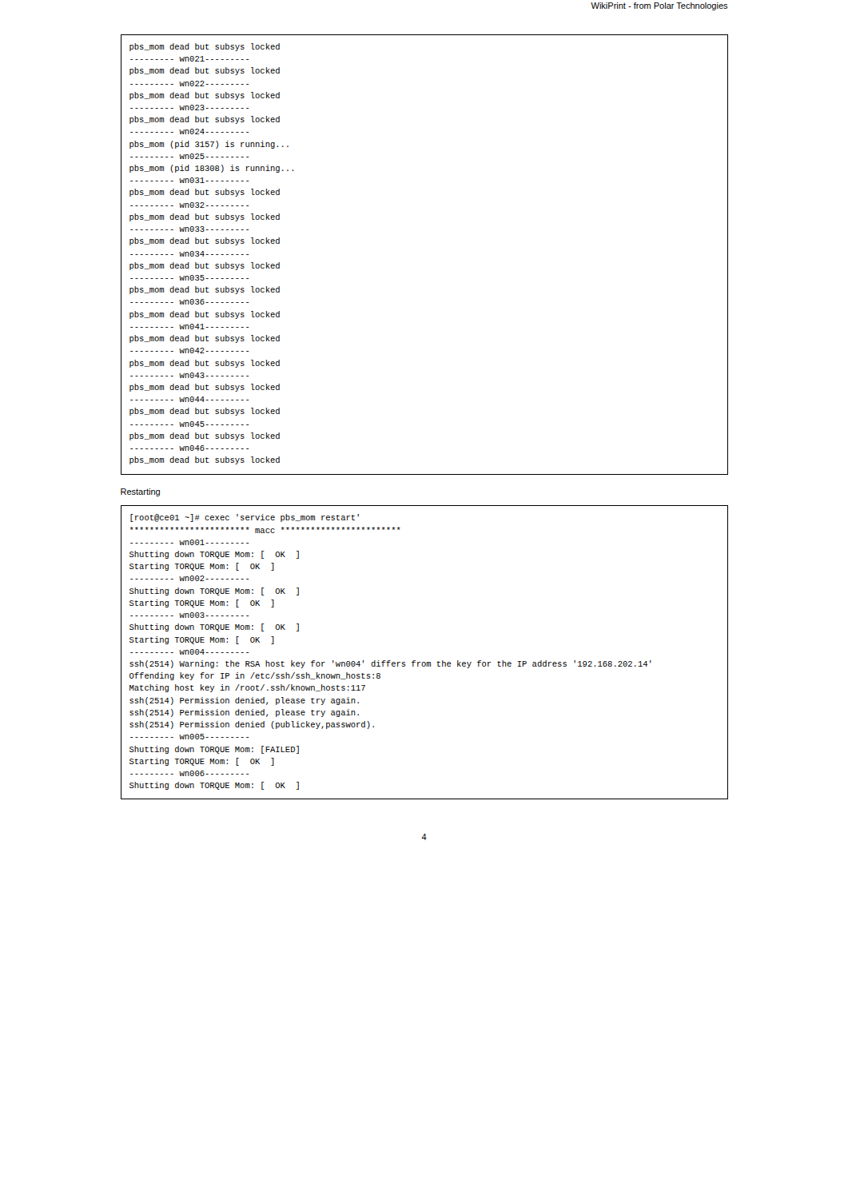WikiPrint - from Polar Technologies
pbs_mom dead but subsys locked
--------- wn021---------
pbs_mom dead but subsys locked
--------- wn022---------
pbs_mom dead but subsys locked
--------- wn023---------
pbs_mom dead but subsys locked
--------- wn024---------
pbs_mom (pid 3157) is running...
--------- wn025---------
pbs_mom (pid 18308) is running...
--------- wn031---------
pbs_mom dead but subsys locked
--------- wn032---------
pbs_mom dead but subsys locked
--------- wn033---------
pbs_mom dead but subsys locked
--------- wn034---------
pbs_mom dead but subsys locked
--------- wn035---------
pbs_mom dead but subsys locked
--------- wn036---------
pbs_mom dead but subsys locked
--------- wn041---------
pbs_mom dead but subsys locked
--------- wn042---------
pbs_mom dead but subsys locked
--------- wn043---------
pbs_mom dead but subsys locked
--------- wn044---------
pbs_mom dead but subsys locked
--------- wn045---------
pbs_mom dead but subsys locked
--------- wn046---------
pbs_mom dead but subsys locked
Restarting
[root@ce01 ~]# cexec 'service pbs_mom restart'
************************ macc ************************
--------- wn001---------
Shutting down TORQUE Mom: [  OK  ]
Starting TORQUE Mom: [  OK  ]
--------- wn002---------
Shutting down TORQUE Mom: [  OK  ]
Starting TORQUE Mom: [  OK  ]
--------- wn003---------
Shutting down TORQUE Mom: [  OK  ]
Starting TORQUE Mom: [  OK  ]
--------- wn004---------
ssh(2514) Warning: the RSA host key for 'wn004' differs from the key for the IP address '192.168.202.14'
Offending key for IP in /etc/ssh/ssh_known_hosts:8
Matching host key in /root/.ssh/known_hosts:117
ssh(2514) Permission denied, please try again.
ssh(2514) Permission denied, please try again.
ssh(2514) Permission denied (publickey,password).
--------- wn005---------
Shutting down TORQUE Mom: [FAILED]
Starting TORQUE Mom: [  OK  ]
--------- wn006---------
Shutting down TORQUE Mom: [  OK  ]
4